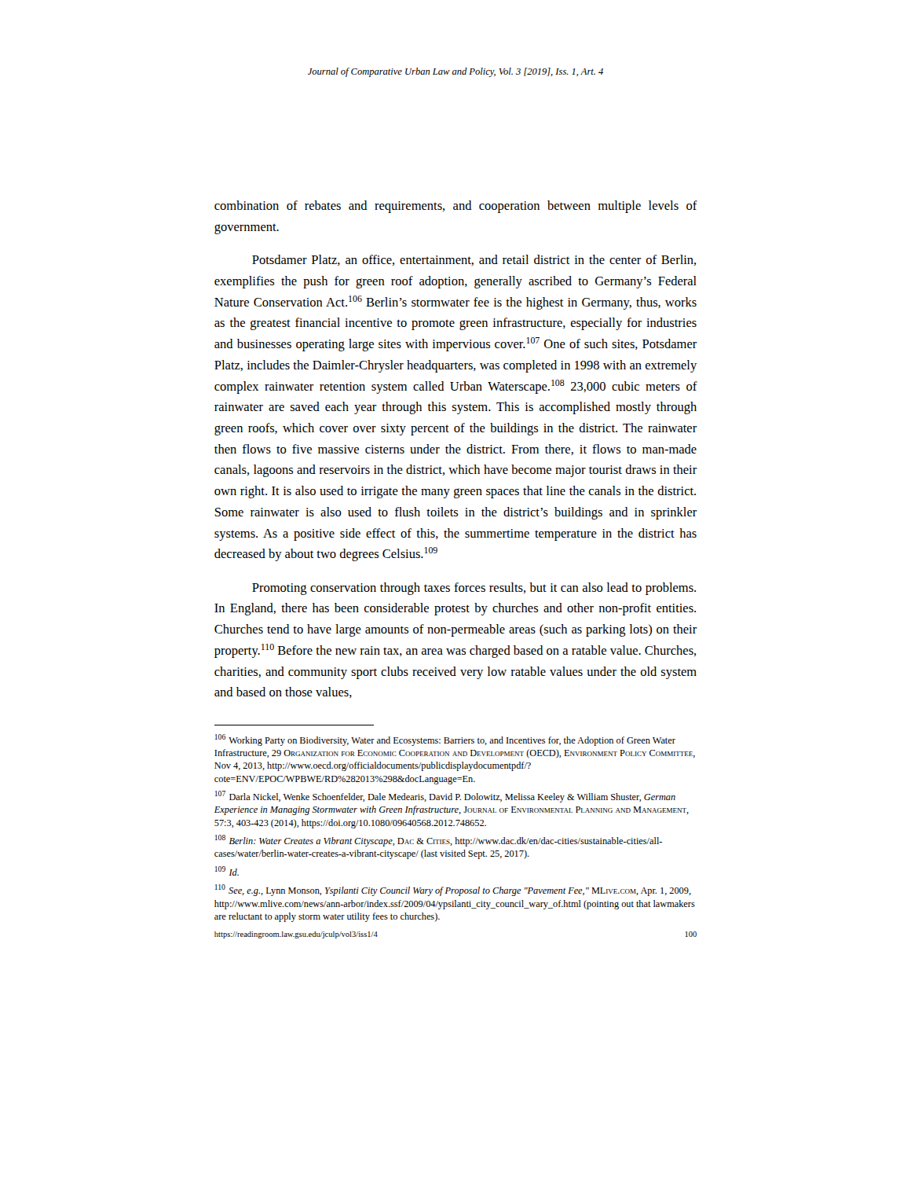Journal of Comparative Urban Law and Policy, Vol. 3 [2019], Iss. 1, Art. 4
combination of rebates and requirements, and cooperation between multiple levels of government.
Potsdamer Platz, an office, entertainment, and retail district in the center of Berlin, exemplifies the push for green roof adoption, generally ascribed to Germany’s Federal Nature Conservation Act.106 Berlin’s stormwater fee is the highest in Germany, thus, works as the greatest financial incentive to promote green infrastructure, especially for industries and businesses operating large sites with impervious cover.107 One of such sites, Potsdamer Platz, includes the Daimler-Chrysler headquarters, was completed in 1998 with an extremely complex rainwater retention system called Urban Waterscape.108 23,000 cubic meters of rainwater are saved each year through this system. This is accomplished mostly through green roofs, which cover over sixty percent of the buildings in the district. The rainwater then flows to five massive cisterns under the district. From there, it flows to man-made canals, lagoons and reservoirs in the district, which have become major tourist draws in their own right. It is also used to irrigate the many green spaces that line the canals in the district. Some rainwater is also used to flush toilets in the district’s buildings and in sprinkler systems. As a positive side effect of this, the summertime temperature in the district has decreased by about two degrees Celsius.109
Promoting conservation through taxes forces results, but it can also lead to problems. In England, there has been considerable protest by churches and other non-profit entities. Churches tend to have large amounts of non-permeable areas (such as parking lots) on their property.110 Before the new rain tax, an area was charged based on a ratable value. Churches, charities, and community sport clubs received very low ratable values under the old system and based on those values,
106 Working Party on Biodiversity, Water and Ecosystems: Barriers to, and Incentives for, the Adoption of Green Water Infrastructure, 29 Organization for Economic Cooperation and Development (OECD), Environment Policy Committee, Nov 4, 2013, http://www.oecd.org/officialdocuments/publicdisplaydocumentpdf/?cote=ENV/EPOC/WPBWE/RD%282013%298&docLanguage=En.
107 Darla Nickel, Wenke Schoenfelder, Dale Medearis, David P. Dolowitz, Melissa Keeley & William Shuster, German Experience in Managing Stormwater with Green Infrastructure, Journal of Environmental Planning and Management, 57:3, 403-423 (2014), https://doi.org/10.1080/09640568.2012.748652.
108 Berlin: Water Creates a Vibrant Cityscape, Dac & Cities, http://www.dac.dk/en/dac-cities/sustainable-cities/all-cases/water/berlin-water-creates-a-vibrant-cityscape/ (last visited Sept. 25, 2017).
109 Id.
110 See, e.g., Lynn Monson, Yspilanti City Council Wary of Proposal to Charge "Pavement Fee," MLive.com, Apr. 1, 2009, http://www.mlive.com/news/ann-arbor/index.ssf/2009/04/ypsilanti_city_council_wary_of.html (pointing out that lawmakers are reluctant to apply storm water utility fees to churches).
https://readingroom.law.gsu.edu/jculp/vol3/iss1/4 100